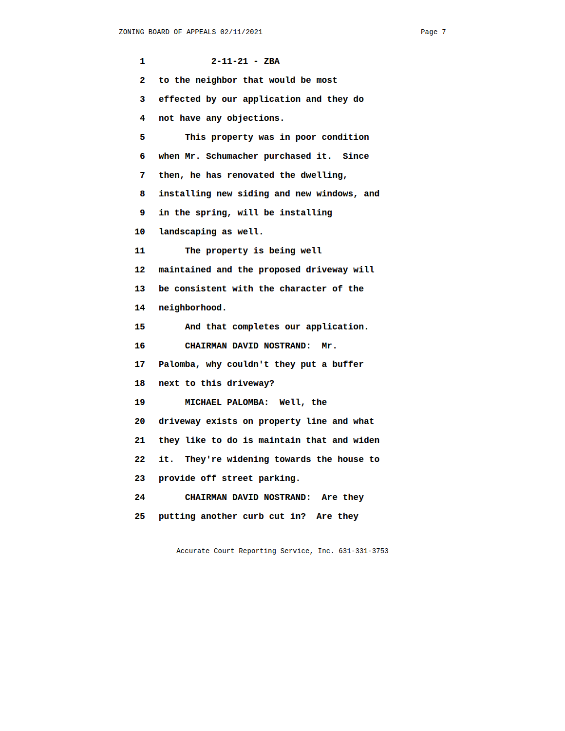ZONING BOARD OF APPEALS 02/11/2021 Page 7
| 1 | 2-11-21 - ZBA |
| 2 | to the neighbor that would be most |
| 3 | effected by our application and they do |
| 4 | not have any objections. |
| 5 | This property was in poor condition |
| 6 | when Mr. Schumacher purchased it. Since |
| 7 | then, he has renovated the dwelling, |
| 8 | installing new siding and new windows, and |
| 9 | in the spring, will be installing |
| 10 | landscaping as well. |
| 11 | The property is being well |
| 12 | maintained and the proposed driveway will |
| 13 | be consistent with the character of the |
| 14 | neighborhood. |
| 15 | And that completes our application. |
| 16 | CHAIRMAN DAVID NOSTRAND: Mr. |
| 17 | Palomba, why couldn't they put a buffer |
| 18 | next to this driveway? |
| 19 | MICHAEL PALOMBA: Well, the |
| 20 | driveway exists on property line and what |
| 21 | they like to do is maintain that and widen |
| 22 | it. They're widening towards the house to |
| 23 | provide off street parking. |
| 24 | CHAIRMAN DAVID NOSTRAND: Are they |
| 25 | putting another curb cut in? Are they |
Accurate Court Reporting Service, Inc. 631-331-3753